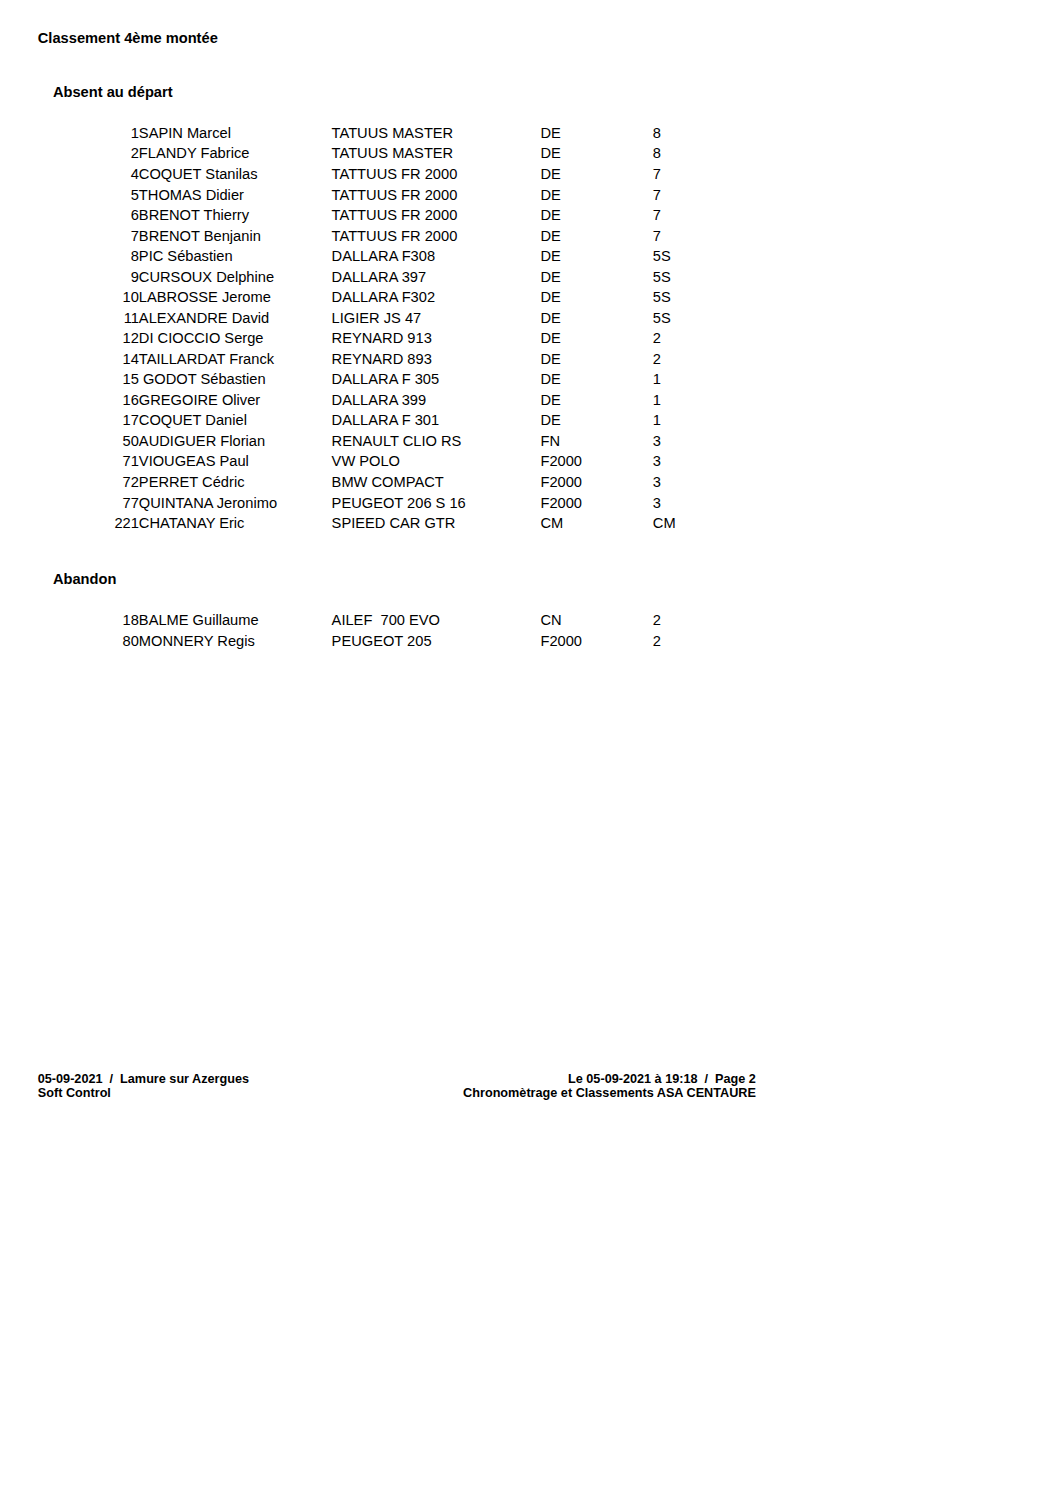Classement 4ème montée
Absent au départ
| 1 | SAPIN Marcel | TATUUS MASTER | DE | 8 |
| 2 | FLANDY Fabrice | TATUUS MASTER | DE | 8 |
| 4 | COQUET Stanilas | TATTUUS FR 2000 | DE | 7 |
| 5 | THOMAS Didier | TATTUUS FR 2000 | DE | 7 |
| 6 | BRENOT Thierry | TATTUUS FR 2000 | DE | 7 |
| 7 | BRENOT Benjanin | TATTUUS FR 2000 | DE | 7 |
| 8 | PIC Sébastien | DALLARA F308 | DE | 5S |
| 9 | CURSOUX Delphine | DALLARA 397 | DE | 5S |
| 10 | LABROSSE Jerome | DALLARA F302 | DE | 5S |
| 11 | ALEXANDRE David | LIGIER JS 47 | DE | 5S |
| 12 | DI CIOCCIO Serge | REYNARD 913 | DE | 2 |
| 14 | TAILLARDAT Franck | REYNARD 893 | DE | 2 |
| 15 | GODOT Sébastien | DALLARA F 305 | DE | 1 |
| 16 | GREGOIRE Oliver | DALLARA 399 | DE | 1 |
| 17 | COQUET Daniel | DALLARA F 301 | DE | 1 |
| 50 | AUDIGUER Florian | RENAULT CLIO RS | FN | 3 |
| 71 | VIOUGEAS Paul | VW POLO | F2000 | 3 |
| 72 | PERRET Cédric | BMW COMPACT | F2000 | 3 |
| 77 | QUINTANA Jeronimo | PEUGEOT 206 S 16 | F2000 | 3 |
| 221 | CHATANAY Eric | SPIEED CAR GTR | CM | CM |
Abandon
| 18 | BALME Guillaume | AILEF 700 EVO | CN | 2 |
| 80 | MONNERY Regis | PEUGEOT 205 | F2000 | 2 |
05-09-2021 / Lamure sur Azergues
Le 05-09-2021 à 19:18 / Page 2
Soft Control
Chronomètrage et Classements ASA CENTAURE